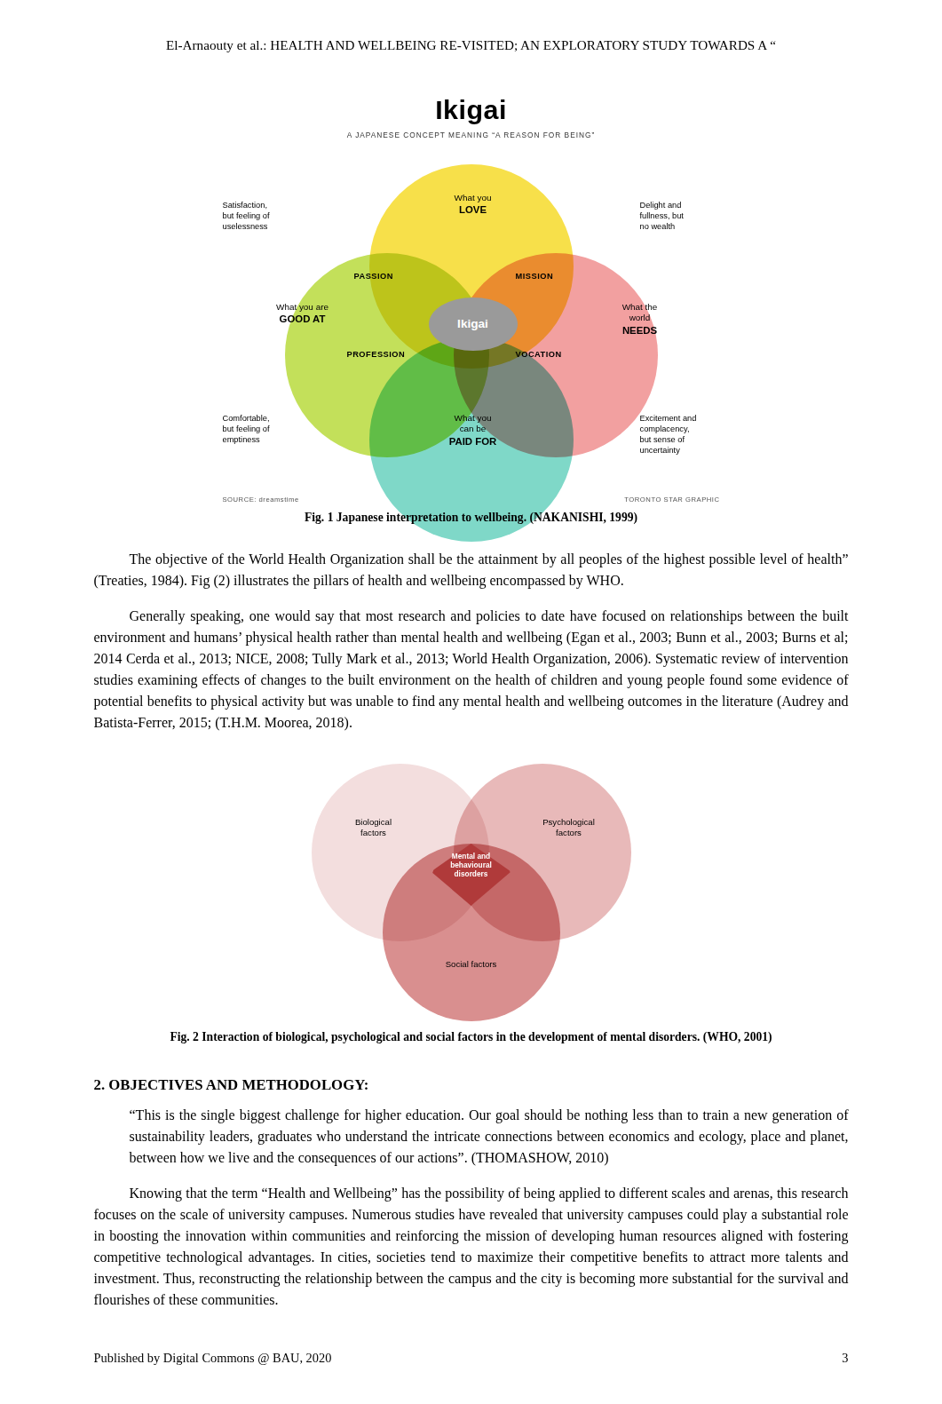El-Arnaouty et al.: HEALTH AND WELLBEING RE-VISITED; AN EXPLORATORY STUDY TOWARDS A “
Ikigai
A JAPANESE CONCEPT MEANING “A REASON FOR BEING”
What you
LOVE
What you are
GOOD AT
What you
can be
PAID FOR
What the
world
NEEDS
PASSION
MISSION
PROFESSION
VOCATION
Ikigai
Satisfaction,
but feeling of
uselessness
Delight and
fullness, but
no wealth
Comfortable,
but feeling of
emptiness
Excitement and
complacency,
but sense of
uncertainty
SOURCE: dreamstime
TORONTO STAR GRAPHIC
Fig. 1 Japanese interpretation to wellbeing. (NAKANISHI, 1999)
The objective of the World Health Organization shall be the attainment by all peoples of the highest possible level of health” (Treaties, 1984). Fig (2) illustrates the pillars of health and wellbeing encompassed by WHO.
Generally speaking, one would say that most research and policies to date have focused on relationships between the built environment and humans’ physical health rather than mental health and wellbeing (Egan et al., 2003; Bunn et al., 2003; Burns et al; 2014 Cerda et al., 2013; NICE, 2008; Tully Mark et al., 2013; World Health Organization, 2006). Systematic review of intervention studies examining effects of changes to the built environment on the health of children and young people found some evidence of potential benefits to physical activity but was unable to find any mental health and wellbeing outcomes in the literature (Audrey and Batista-Ferrer, 2015; (T.H.M. Moorea, 2018).
Biological
factors
Psychological
factors
Social factors
Mental and
behavioural
disorders
Fig. 2 Interaction of biological, psychological and social factors in the development of mental disorders. (WHO, 2001)
2. OBJECTIVES AND METHODOLOGY:
“This is the single biggest challenge for higher education. Our goal should be nothing less than to train a new generation of sustainability leaders, graduates who understand the intricate connections between economics and ecology, place and planet, between how we live and the consequences of our actions”. (THOMASHOW, 2010)
Knowing that the term “Health and Wellbeing” has the possibility of being applied to different scales and arenas, this research focuses on the scale of university campuses. Numerous studies have revealed that university campuses could play a substantial role in boosting the innovation within communities and reinforcing the mission of developing human resources aligned with fostering competitive technological advantages. In cities, societies tend to maximize their competitive benefits to attract more talents and investment. Thus, reconstructing the relationship between the campus and the city is becoming more substantial for the survival and flourishes of these communities.
Published by Digital Commons @ BAU, 2020 3